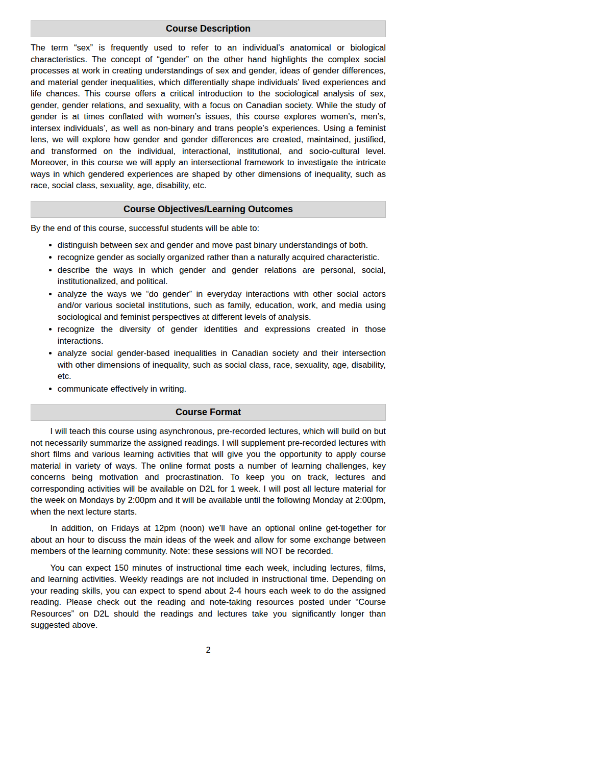Course Description
The term “sex” is frequently used to refer to an individual’s anatomical or biological characteristics. The concept of “gender” on the other hand highlights the complex social processes at work in creating understandings of sex and gender, ideas of gender differences, and material gender inequalities, which differentially shape individuals’ lived experiences and life chances. This course offers a critical introduction to the sociological analysis of sex, gender, gender relations, and sexuality, with a focus on Canadian society. While the study of gender is at times conflated with women’s issues, this course explores women’s, men’s, intersex individuals’, as well as non-binary and trans people’s experiences. Using a feminist lens, we will explore how gender and gender differences are created, maintained, justified, and transformed on the individual, interactional, institutional, and socio-cultural level. Moreover, in this course we will apply an intersectional framework to investigate the intricate ways in which gendered experiences are shaped by other dimensions of inequality, such as race, social class, sexuality, age, disability, etc.
Course Objectives/Learning Outcomes
By the end of this course, successful students will be able to:
distinguish between sex and gender and move past binary understandings of both.
recognize gender as socially organized rather than a naturally acquired characteristic.
describe the ways in which gender and gender relations are personal, social, institutionalized, and political.
analyze the ways we “do gender” in everyday interactions with other social actors and/or various societal institutions, such as family, education, work, and media using sociological and feminist perspectives at different levels of analysis.
recognize the diversity of gender identities and expressions created in those interactions.
analyze social gender-based inequalities in Canadian society and their intersection with other dimensions of inequality, such as social class, race, sexuality, age, disability, etc.
communicate effectively in writing.
Course Format
I will teach this course using asynchronous, pre-recorded lectures, which will build on but not necessarily summarize the assigned readings. I will supplement pre-recorded lectures with short films and various learning activities that will give you the opportunity to apply course material in variety of ways. The online format posts a number of learning challenges, key concerns being motivation and procrastination. To keep you on track, lectures and corresponding activities will be available on D2L for 1 week. I will post all lecture material for the week on Mondays by 2:00pm and it will be available until the following Monday at 2:00pm, when the next lecture starts.
In addition, on Fridays at 12pm (noon) we'll have an optional online get-together for about an hour to discuss the main ideas of the week and allow for some exchange between members of the learning community. Note: these sessions will NOT be recorded.
You can expect 150 minutes of instructional time each week, including lectures, films, and learning activities. Weekly readings are not included in instructional time. Depending on your reading skills, you can expect to spend about 2-4 hours each week to do the assigned reading. Please check out the reading and note-taking resources posted under “Course Resources” on D2L should the readings and lectures take you significantly longer than suggested above.
2